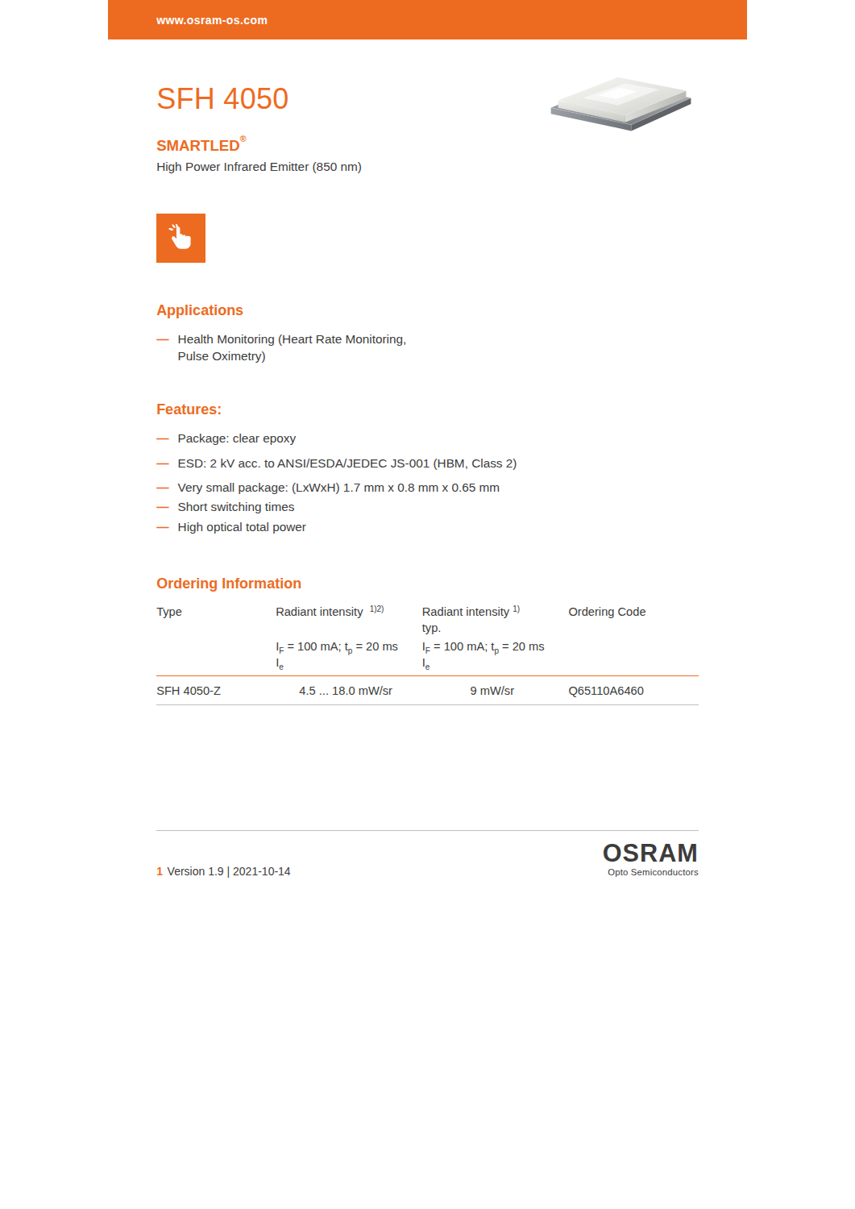www.osram-os.com
SFH 4050
SMARTLED®
High Power Infrared Emitter (850 nm)
Applications
Health Monitoring (Heart Rate Monitoring,
Pulse Oximetry)
Features:
Package: clear epoxy
ESD: 2 kV acc. to ANSI/ESDA/JEDEC JS-001 (HBM, Class 2)
Very small package: (LxWxH) 1.7 mm x 0.8 mm x 0.65 mm
Short switching times
High optical total power
Ordering Information
| Type | Radiant intensity 1)2) | Radiant intensity 1) typ. | Ordering Code |
| --- | --- | --- | --- |
| | I F = 100 mA; t p = 20 ms I e | I F = 100 mA; t p = 20 ms I e | |
| SFH 4050-Z | 4.5 ... 18.0 mW/sr | 9 mW/sr | Q65110A6460 |
1 Version 1.9 | 2021-10-14
OSRAM
Opto Semiconductors